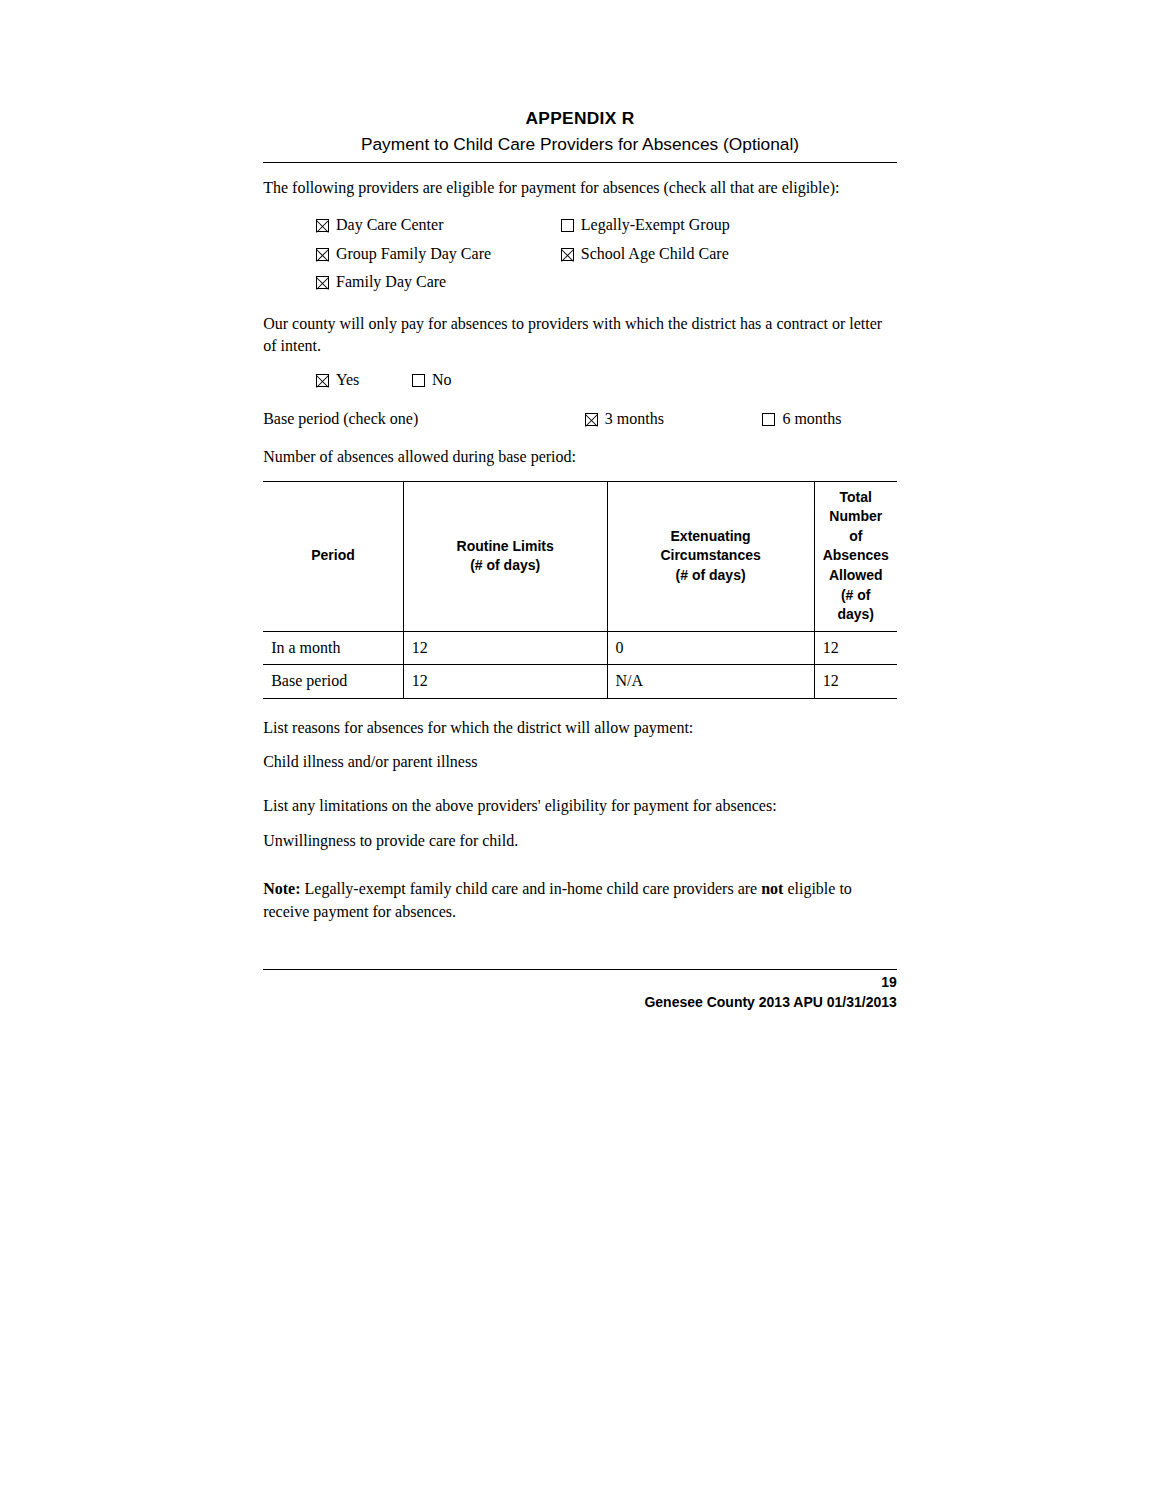APPENDIX R
Payment to Child Care Providers for Absences (Optional)
The following providers are eligible for payment for absences (check all that are eligible):
| Day Care Center | Legally-Exempt Group |
| Group Family Day Care | School Age Child Care |
| Family Day Care | |
Our county will only pay for absences to providers with which the district has a contract or letter of intent.
Yes No
| Base period (check one) | 3 months | 6 months |
Number of absences allowed during base period:
| Period | Routine Limits (# of days) | Extenuating Circumstances (# of days) | Total Number of Absences Allowed (# of days) |
| --- | --- | --- | --- |
| In a month | 12 | 0 | 12 |
| Base period | 12 | N/A | 12 |
List reasons for absences for which the district will allow payment:
Child illness and/or parent illness
List any limitations on the above providers' eligibility for payment for absences:
Unwillingness to provide care for child.
Note: Legally-exempt family child care and in-home child care providers are not eligible to receive payment for absences.
19
Genesee County 2013 APU 01/31/2013